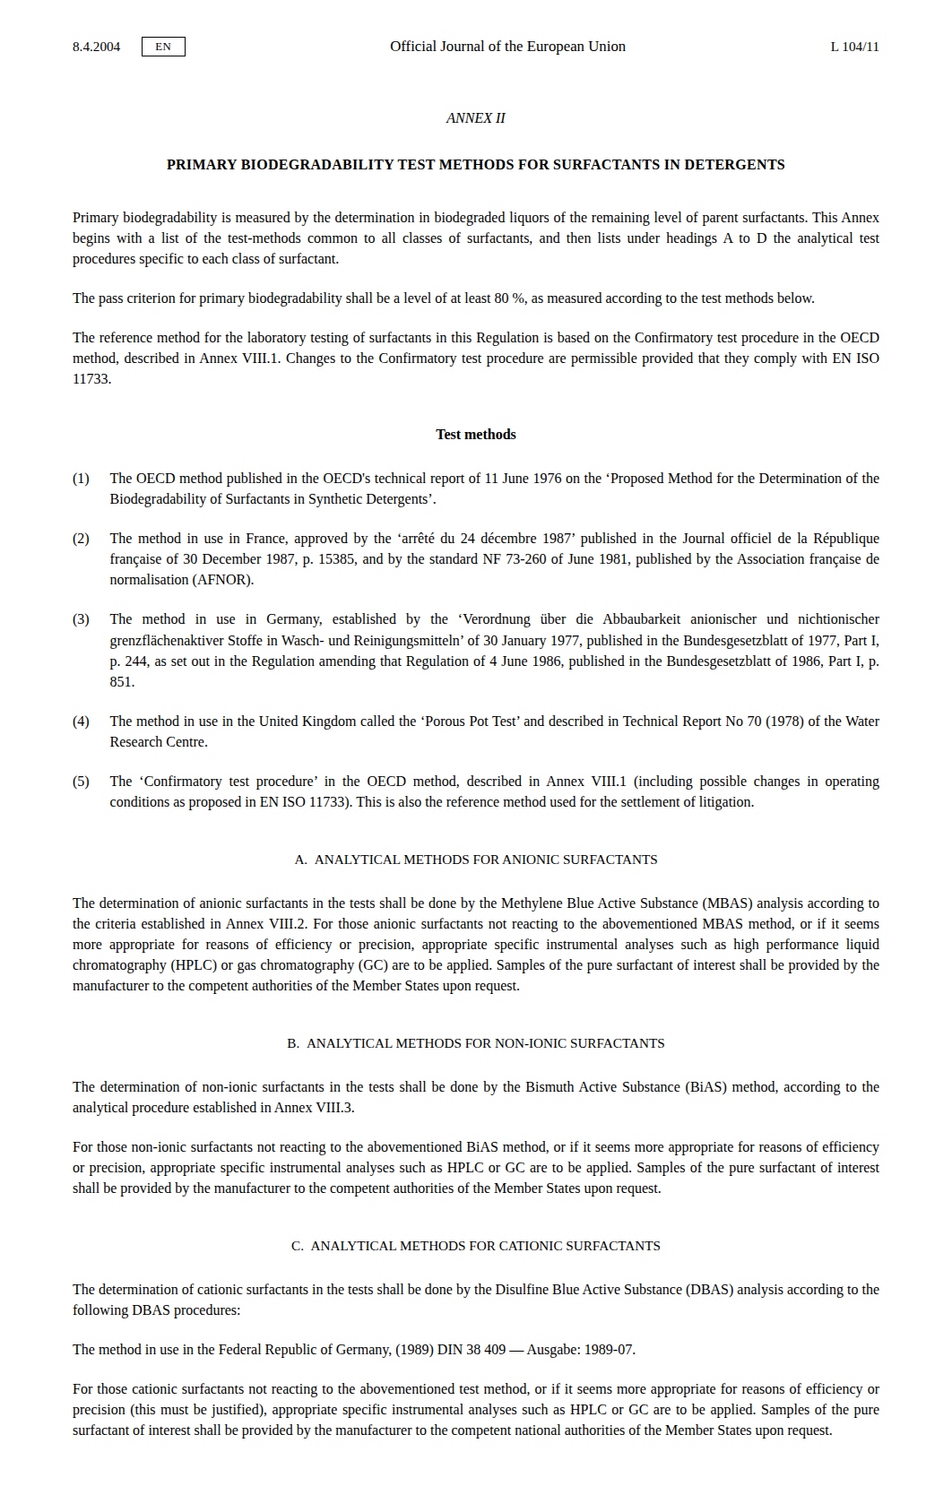8.4.2004 EN Official Journal of the European Union L 104/11
ANNEX II
PRIMARY BIODEGRADABILITY TEST METHODS FOR SURFACTANTS IN DETERGENTS
Primary biodegradability is measured by the determination in biodegraded liquors of the remaining level of parent surfactants. This Annex begins with a list of the test-methods common to all classes of surfactants, and then lists under headings A to D the analytical test procedures specific to each class of surfactant.
The pass criterion for primary biodegradability shall be a level of at least 80 %, as measured according to the test methods below.
The reference method for the laboratory testing of surfactants in this Regulation is based on the Confirmatory test procedure in the OECD method, described in Annex VIII.1. Changes to the Confirmatory test procedure are permissible provided that they comply with EN ISO 11733.
Test methods
(1) The OECD method published in the OECD's technical report of 11 June 1976 on the ‘Proposed Method for the Determination of the Biodegradability of Surfactants in Synthetic Detergents’.
(2) The method in use in France, approved by the ‘arrêté du 24 décembre 1987’ published in the Journal officiel de la République française of 30 December 1987, p. 15385, and by the standard NF 73-260 of June 1981, published by the Association française de normalisation (AFNOR).
(3) The method in use in Germany, established by the ‘Verordnung über die Abbaubarkeit anionischer und nichtionischer grenzflächenaktiver Stoffe in Wasch- und Reinigungsmitteln’ of 30 January 1977, published in the Bundesgesetzblatt of 1977, Part I, p. 244, as set out in the Regulation amending that Regulation of 4 June 1986, published in the Bundesgesetzblatt of 1986, Part I, p. 851.
(4) The method in use in the United Kingdom called the ‘Porous Pot Test’ and described in Technical Report No 70 (1978) of the Water Research Centre.
(5) The ‘Confirmatory test procedure’ in the OECD method, described in Annex VIII.1 (including possible changes in operating conditions as proposed in EN ISO 11733). This is also the reference method used for the settlement of litigation.
A. ANALYTICAL METHODS FOR ANIONIC SURFACTANTS
The determination of anionic surfactants in the tests shall be done by the Methylene Blue Active Substance (MBAS) analysis according to the criteria established in Annex VIII.2. For those anionic surfactants not reacting to the abovementioned MBAS method, or if it seems more appropriate for reasons of efficiency or precision, appropriate specific instrumental analyses such as high performance liquid chromatography (HPLC) or gas chromatography (GC) are to be applied. Samples of the pure surfactant of interest shall be provided by the manufacturer to the competent authorities of the Member States upon request.
B. ANALYTICAL METHODS FOR NON-IONIC SURFACTANTS
The determination of non-ionic surfactants in the tests shall be done by the Bismuth Active Substance (BiAS) method, according to the analytical procedure established in Annex VIII.3.
For those non-ionic surfactants not reacting to the abovementioned BiAS method, or if it seems more appropriate for reasons of efficiency or precision, appropriate specific instrumental analyses such as HPLC or GC are to be applied. Samples of the pure surfactant of interest shall be provided by the manufacturer to the competent authorities of the Member States upon request.
C. ANALYTICAL METHODS FOR CATIONIC SURFACTANTS
The determination of cationic surfactants in the tests shall be done by the Disulfine Blue Active Substance (DBAS) analysis according to the following DBAS procedures:
The method in use in the Federal Republic of Germany, (1989) DIN 38 409 — Ausgabe: 1989-07.
For those cationic surfactants not reacting to the abovementioned test method, or if it seems more appropriate for reasons of efficiency or precision (this must be justified), appropriate specific instrumental analyses such as HPLC or GC are to be applied. Samples of the pure surfactant of interest shall be provided by the manufacturer to the competent national authorities of the Member States upon request.